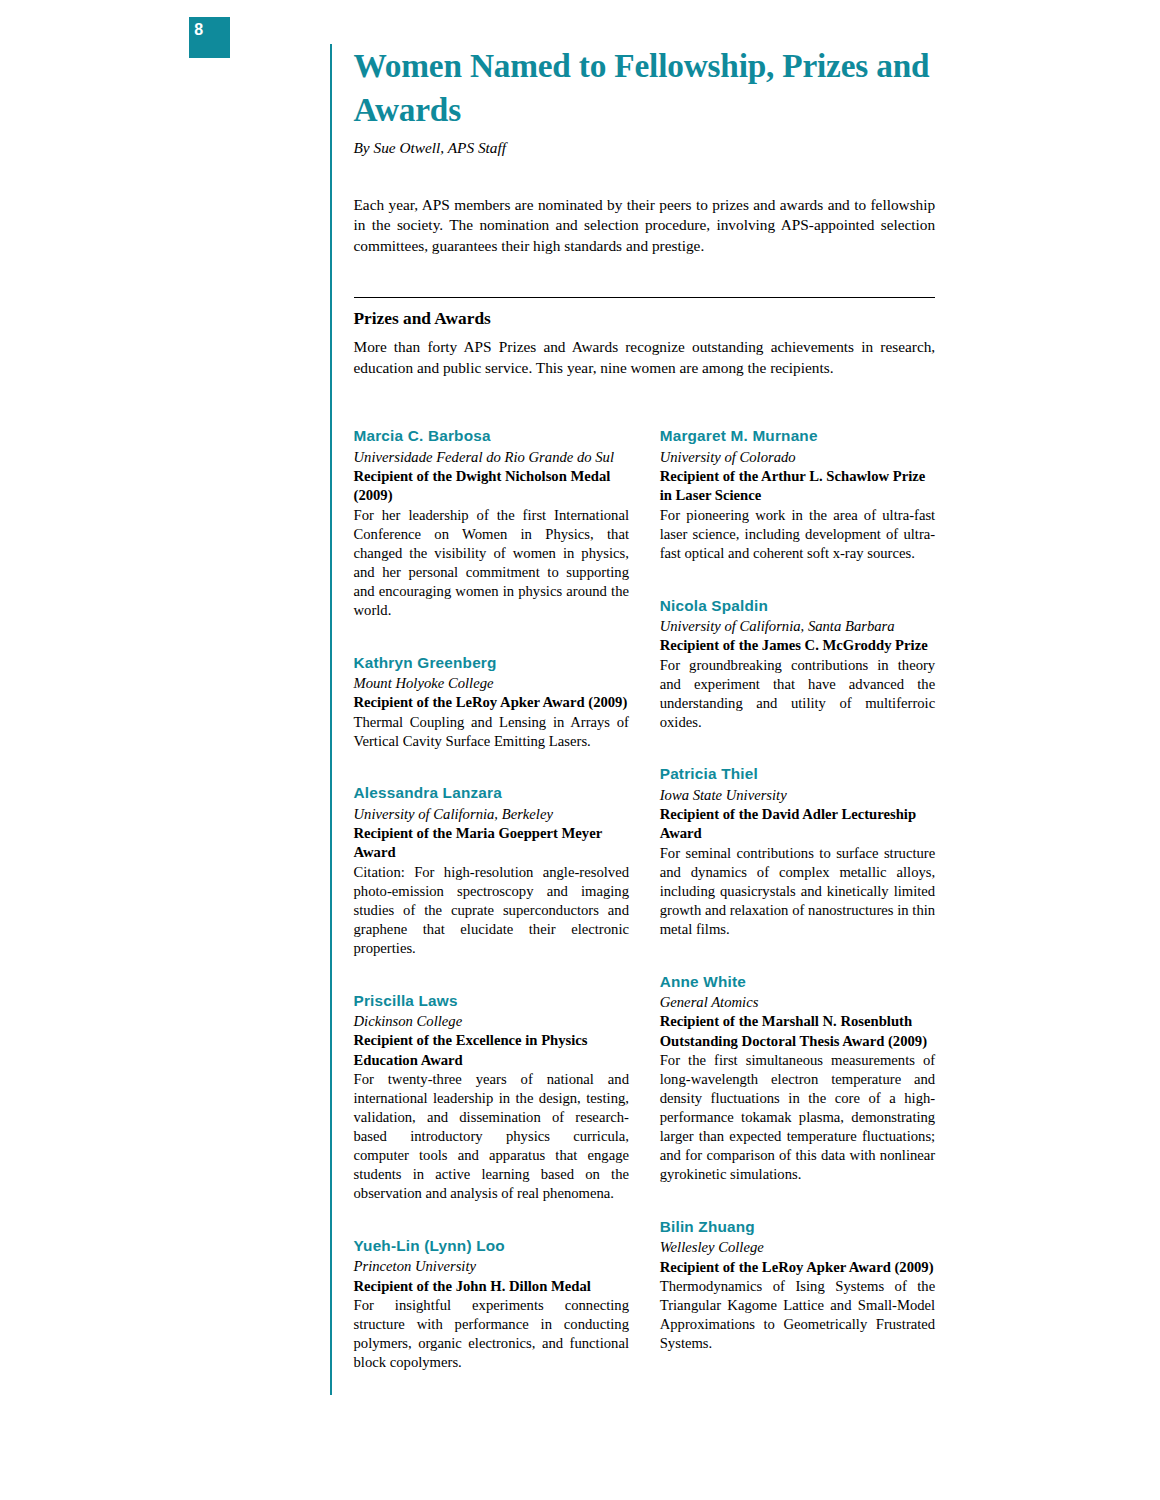8
Women Named to Fellowship, Prizes and Awards
By Sue Otwell, APS Staff
Each year, APS members are nominated by their peers to prizes and awards and to fellowship in the society. The nomination and selection procedure, involving APS-appointed selection committees, guarantees their high standards and prestige.
Prizes and Awards
More than forty APS Prizes and Awards recognize outstanding achievements in research, education and public service. This year, nine women are among the recipients.
Marcia C. Barbosa
Universidade Federal do Rio Grande do Sul
Recipient of the Dwight Nicholson Medal (2009)
For her leadership of the first International Conference on Women in Physics, that changed the visibility of women in physics, and her personal commitment to supporting and encouraging women in physics around the world.
Kathryn Greenberg
Mount Holyoke College
Recipient of the LeRoy Apker Award (2009)
Thermal Coupling and Lensing in Arrays of Vertical Cavity Surface Emitting Lasers.
Alessandra Lanzara
University of California, Berkeley
Recipient of the Maria Goeppert Meyer Award
Citation: For high-resolution angle-resolved photo-emission spectroscopy and imaging studies of the cuprate superconductors and graphene that elucidate their electronic properties.
Priscilla Laws
Dickinson College
Recipient of the Excellence in Physics Education Award
For twenty-three years of national and international leadership in the design, testing, validation, and dissemination of research-based introductory physics curricula, computer tools and apparatus that engage students in active learning based on the observation and analysis of real phenomena.
Yueh-Lin (Lynn) Loo
Princeton University
Recipient of the John H. Dillon Medal
For insightful experiments connecting structure with performance in conducting polymers, organic electronics, and functional block copolymers.
Margaret M. Murnane
University of Colorado
Recipient of the Arthur L. Schawlow Prize in Laser Science
For pioneering work in the area of ultra-fast laser science, including development of ultra-fast optical and coherent soft x-ray sources.
Nicola Spaldin
University of California, Santa Barbara
Recipient of the James C. McGroddy Prize
For groundbreaking contributions in theory and experiment that have advanced the understanding and utility of multiferroic oxides.
Patricia Thiel
Iowa State University
Recipient of the David Adler Lectureship Award
For seminal contributions to surface structure and dynamics of complex metallic alloys, including quasicrystals and kinetically limited growth and relaxation of nanostructures in thin metal films.
Anne White
General Atomics
Recipient of the Marshall N. Rosenbluth Outstanding Doctoral Thesis Award (2009)
For the first simultaneous measurements of long-wavelength electron temperature and density fluctuations in the core of a high-performance tokamak plasma, demonstrating larger than expected temperature fluctuations; and for comparison of this data with nonlinear gyrokinetic simulations.
Bilin Zhuang
Wellesley College
Recipient of the LeRoy Apker Award (2009)
Thermodynamics of Ising Systems of the Triangular Kagome Lattice and Small-Model Approximations to Geometrically Frustrated Systems.